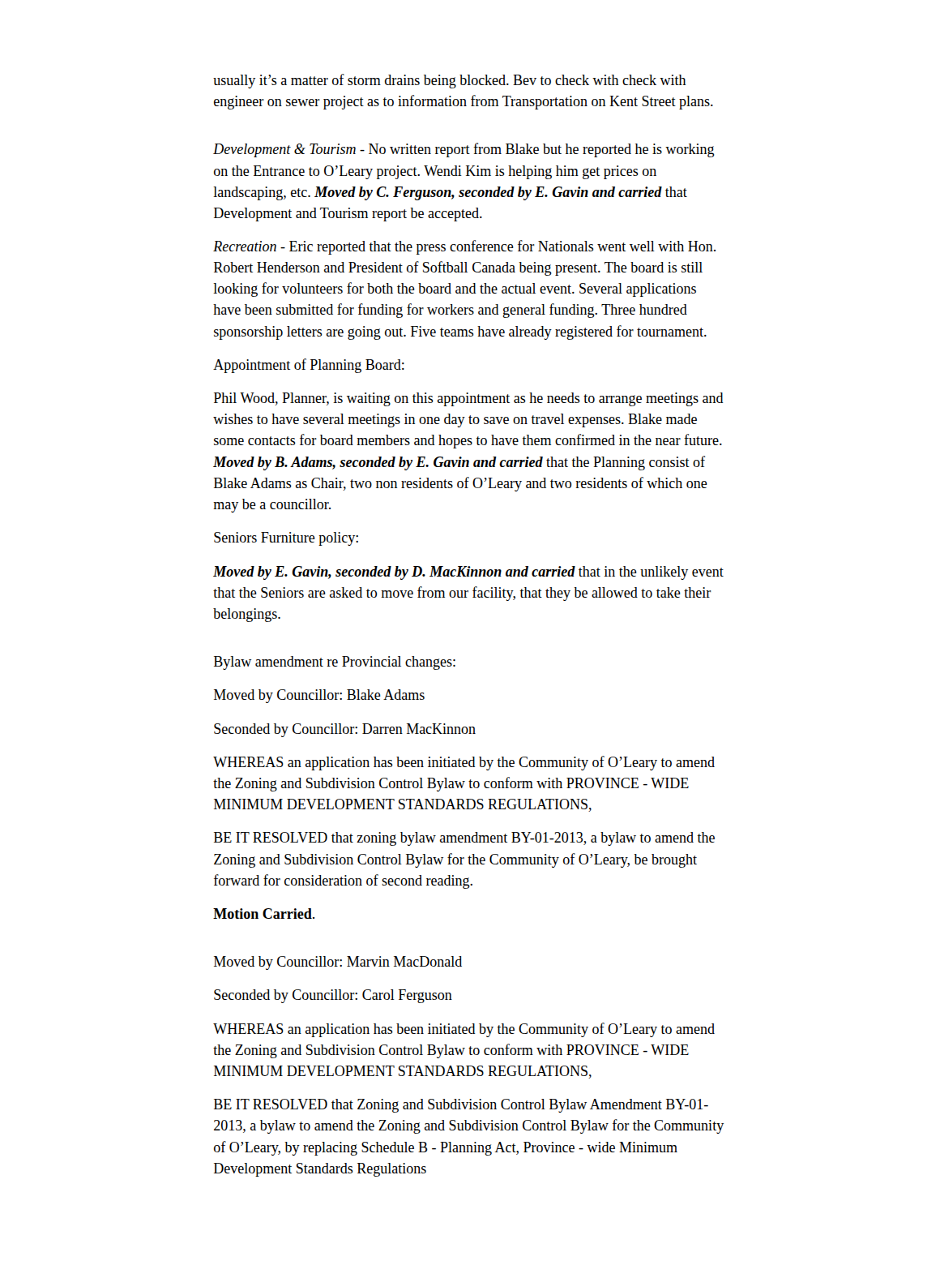usually it’s a matter of storm drains being blocked. Bev to check with check with engineer on sewer project as to information from Transportation on Kent Street plans.
Development & Tourism - No written report from Blake but he reported he is working on the Entrance to O’Leary project. Wendi Kim is helping him get prices on landscaping, etc. Moved by C. Ferguson, seconded by E. Gavin and carried that Development and Tourism report be accepted.
Recreation - Eric reported that the press conference for Nationals went well with Hon. Robert Henderson and President of Softball Canada being present. The board is still looking for volunteers for both the board and the actual event. Several applications have been submitted for funding for workers and general funding. Three hundred sponsorship letters are going out. Five teams have already registered for tournament.
Appointment of Planning Board:
Phil Wood, Planner, is waiting on this appointment as he needs to arrange meetings and wishes to have several meetings in one day to save on travel expenses. Blake made some contacts for board members and hopes to have them confirmed in the near future. Moved by B. Adams, seconded by E. Gavin and carried that the Planning consist of Blake Adams as Chair, two non residents of O’Leary and two residents of which one may be a councillor.
Seniors Furniture policy:
Moved by E. Gavin, seconded by D. MacKinnon and carried that in the unlikely event that the Seniors are asked to move from our facility, that they be allowed to take their belongings.
Bylaw amendment re Provincial changes:
Moved by Councillor: Blake Adams
Seconded by Councillor: Darren MacKinnon
WHEREAS an application has been initiated by the Community of O’Leary to amend the Zoning and Subdivision Control Bylaw to conform with PROVINCE - WIDE MINIMUM DEVELOPMENT STANDARDS REGULATIONS,
BE IT RESOLVED that zoning bylaw amendment BY-01-2013, a bylaw to amend the Zoning and Subdivision Control Bylaw for the Community of O’Leary, be brought forward for consideration of second reading.
Motion Carried.
Moved by Councillor: Marvin MacDonald
Seconded by Councillor: Carol Ferguson
WHEREAS an application has been initiated by the Community of O’Leary to amend the Zoning and Subdivision Control Bylaw to conform with PROVINCE - WIDE MINIMUM DEVELOPMENT STANDARDS REGULATIONS,
BE IT RESOLVED that Zoning and Subdivision Control Bylaw Amendment BY-01-2013, a bylaw to amend the Zoning and Subdivision Control Bylaw for the Community of O’Leary, by replacing Schedule B - Planning Act, Province - wide Minimum Development Standards Regulations